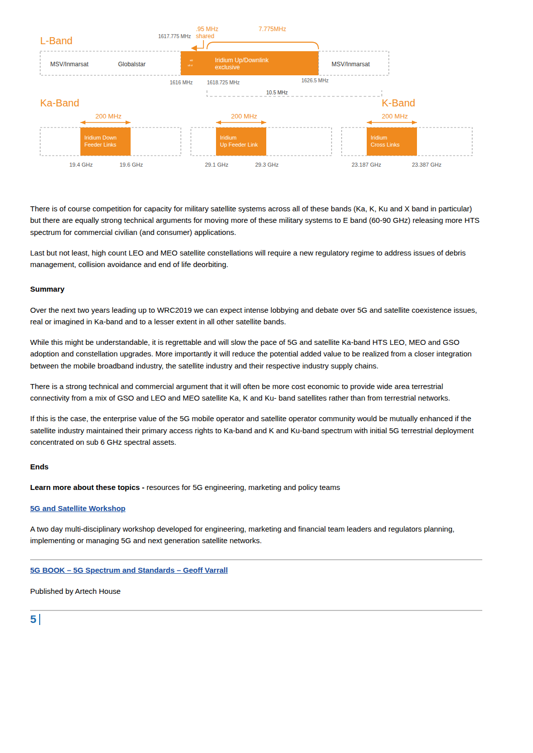Iridium spectrum allocation diagram L-Band .95 MHz shared 7.775MHz 1617.775 MHz MSV/Inmarsat Globalstar sti ul-z Iridium Up/Downlink exclusive MSV/Inmarsat 1616 MHz 1618.725 MHz 1626.5 MHz 10.5 MHz Ka-Band K-Band 200 MHz 200 MHz 200 MHz Iridium Down Feeder Links Iridium Up Feeder Link Iridium Cross Links 19.4 GHz 19.6 GHz 29.1 GHz 29.3 GHz 23.187 GHz 23.387 GHz
There is of course competition for capacity for military satellite systems across all of these bands (Ka, K, Ku and X band in particular) but there are equally strong technical arguments for moving more of these military systems to E band (60-90 GHz) releasing more HTS spectrum for commercial civilian (and consumer) applications.
Last but not least, high count LEO and MEO satellite constellations will require a new regulatory regime to address issues of debris management, collision avoidance and end of life deorbiting.
Summary
Over the next two years leading up to WRC2019 we can expect intense lobbying and debate over 5G and satellite coexistence issues, real or imagined in Ka-band and to a lesser extent in all other satellite bands.
While this might be understandable, it is regrettable and will slow the pace of 5G and satellite Ka-band HTS LEO, MEO and GSO adoption and constellation upgrades. More importantly it will reduce the potential added value to be realized from a closer integration between the mobile broadband industry, the satellite industry and their respective industry supply chains.
There is a strong technical and commercial argument that it will often be more cost economic to provide wide area terrestrial connectivity from a mix of GSO and LEO and MEO satellite Ka, K and Ku- band satellites rather than from terrestrial networks.
If this is the case, the enterprise value of the 5G mobile operator and satellite operator community would be mutually enhanced if the satellite industry maintained their primary access rights to Ka-band and K and Ku-band spectrum with initial 5G terrestrial deployment concentrated on sub 6 GHz spectral assets.
Ends
Learn more about these topics - resources for 5G engineering, marketing and policy teams
5G and Satellite Workshop
A two day multi-disciplinary workshop developed for engineering, marketing and financial team leaders and regulators planning, implementing or managing 5G and next generation satellite networks.
5G BOOK – 5G Spectrum and Standards – Geoff Varrall
Published by Artech House
5